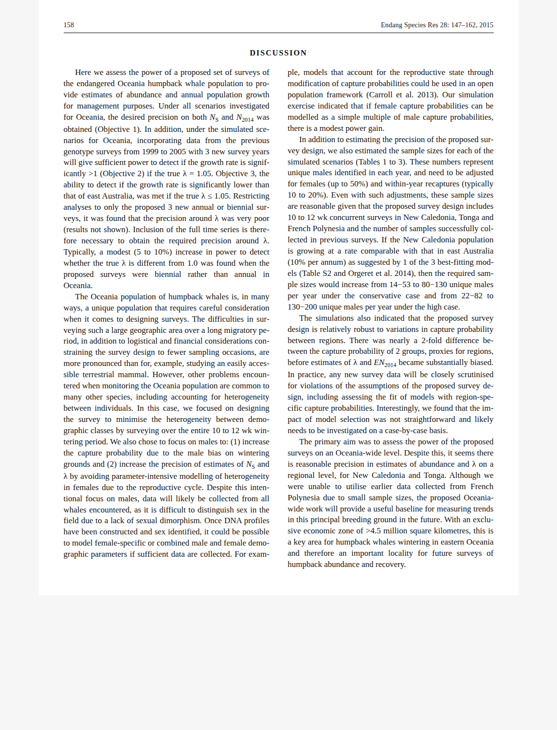158 Endang Species Res 28: 147–162, 2015
Discussion
Here we assess the power of a proposed set of surveys of the endangered Oceania humpback whale population to provide estimates of abundance and annual population growth for management purposes. Under all scenarios investigated for Oceania, the desired precision on both NS and N2014 was obtained (Objective 1). In addition, under the simulated scenarios for Oceania, incorporating data from the previous genotype surveys from 1999 to 2005 with 3 new survey years will give sufficient power to detect if the growth rate is significantly >1 (Objective 2) if the true λ = 1.05. Objective 3, the ability to detect if the growth rate is significantly lower than that of east Australia, was met if the true λ ≤ 1.05. Restricting analyses to only the proposed 3 new annual or biennial surveys, it was found that the precision around λ was very poor (results not shown). Inclusion of the full time series is therefore necessary to obtain the required precision around λ. Typically, a modest (5 to 10%) increase in power to detect whether the true λ is different from 1.0 was found when the proposed surveys were biennial rather than annual in Oceania.
The Oceania population of humpback whales is, in many ways, a unique population that requires careful consideration when it comes to designing surveys. The difficulties in surveying such a large geographic area over a long migratory period, in addition to logistical and financial considerations constraining the survey design to fewer sampling occasions, are more pronounced than for, example, studying an easily accessible terrestrial mammal. However, other problems encountered when monitoring the Oceania population are common to many other species, including accounting for heterogeneity between individuals. In this case, we focused on designing the survey to minimise the heterogeneity between demographic classes by surveying over the entire 10 to 12 wk wintering period. We also chose to focus on males to: (1) increase the capture probability due to the male bias on wintering grounds and (2) increase the precision of estimates of NS and λ by avoiding parameter-intensive modelling of heterogeneity in females due to the reproductive cycle. Despite this intentional focus on males, data will likely be collected from all whales encountered, as it is difficult to distinguish sex in the field due to a lack of sexual dimorphism. Once DNA profiles have been constructed and sex identified, it could be possible to model female-specific or combined male and female demographic parameters if sufficient data are collected. For example, models that account for the reproductive state through modification of capture probabilities could be used in an open population framework (Carroll et al. 2013). Our simulation exercise indicated that if female capture probabilities can be modelled as a simple multiple of male capture probabilities, there is a modest power gain.
In addition to estimating the precision of the proposed survey design, we also estimated the sample sizes for each of the simulated scenarios (Tables 1 to 3). These numbers represent unique males identified in each year, and need to be adjusted for females (up to 50%) and within-year recaptures (typically 10 to 20%). Even with such adjustments, these sample sizes are reasonable given that the proposed survey design includes 10 to 12 wk concurrent surveys in New Caledonia, Tonga and French Polynesia and the number of samples successfully collected in previous surveys. If the New Caledonia population is growing at a rate comparable with that in east Australia (10% per annum) as suggested by 1 of the 3 best-fitting models (Table S2 and Orgeret et al. 2014), then the required sample sizes would increase from 14−53 to 80−130 unique males per year under the conservative case and from 22−82 to 130−200 unique males per year under the high case.
The simulations also indicated that the proposed survey design is relatively robust to variations in capture probability between regions. There was nearly a 2-fold difference between the capture probability of 2 groups, proxies for regions, before estimates of λ and EN2014 became substantially biased. In practice, any new survey data will be closely scrutinised for violations of the assumptions of the proposed survey design, including assessing the fit of models with region-specific capture probabilities. Interestingly, we found that the impact of model selection was not straightforward and likely needs to be investigated on a case-by-case basis.
The primary aim was to assess the power of the proposed surveys on an Oceania-wide level. Despite this, it seems there is reasonable precision in estimates of abundance and λ on a regional level, for New Caledonia and Tonga. Although we were unable to utilise earlier data collected from French Polynesia due to small sample sizes, the proposed Oceania-wide work will provide a useful baseline for measuring trends in this principal breeding ground in the future. With an exclusive economic zone of >4.5 million square kilometres, this is a key area for humpback whales wintering in eastern Oceania and therefore an important locality for future surveys of humpback abundance and recovery.